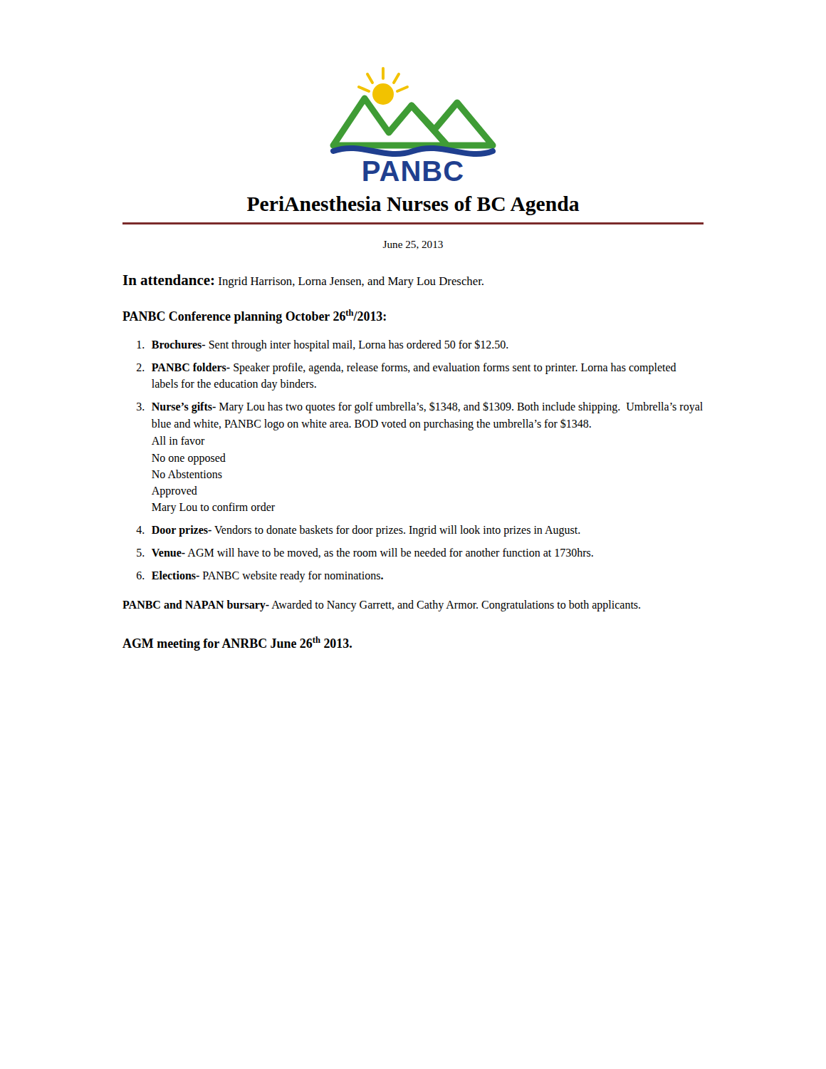PANBC
PeriAnesthesia Nurses of BC Agenda
June 25, 2013
In attendance: Ingrid Harrison, Lorna Jensen, and Mary Lou Drescher.
PANBC Conference planning October 26th/2013:
Brochures- Sent through inter hospital mail, Lorna has ordered 50 for $12.50.
PANBC folders- Speaker profile, agenda, release forms, and evaluation forms sent to printer. Lorna has completed labels for the education day binders.
Nurse’s gifts- Mary Lou has two quotes for golf umbrella’s, $1348, and $1309. Both include shipping. Umbrella’s royal blue and white, PANBC logo on white area. BOD voted on purchasing the umbrella’s for $1348.
All in favor
No one opposed
No Abstentions
Approved
Mary Lou to confirm order
Door prizes- Vendors to donate baskets for door prizes. Ingrid will look into prizes in August.
Venue- AGM will have to be moved, as the room will be needed for another function at 1730hrs.
Elections- PANBC website ready for nominations.
PANBC and NAPAN bursary- Awarded to Nancy Garrett, and Cathy Armor. Congratulations to both applicants.
AGM meeting for ANRBC June 26th 2013.